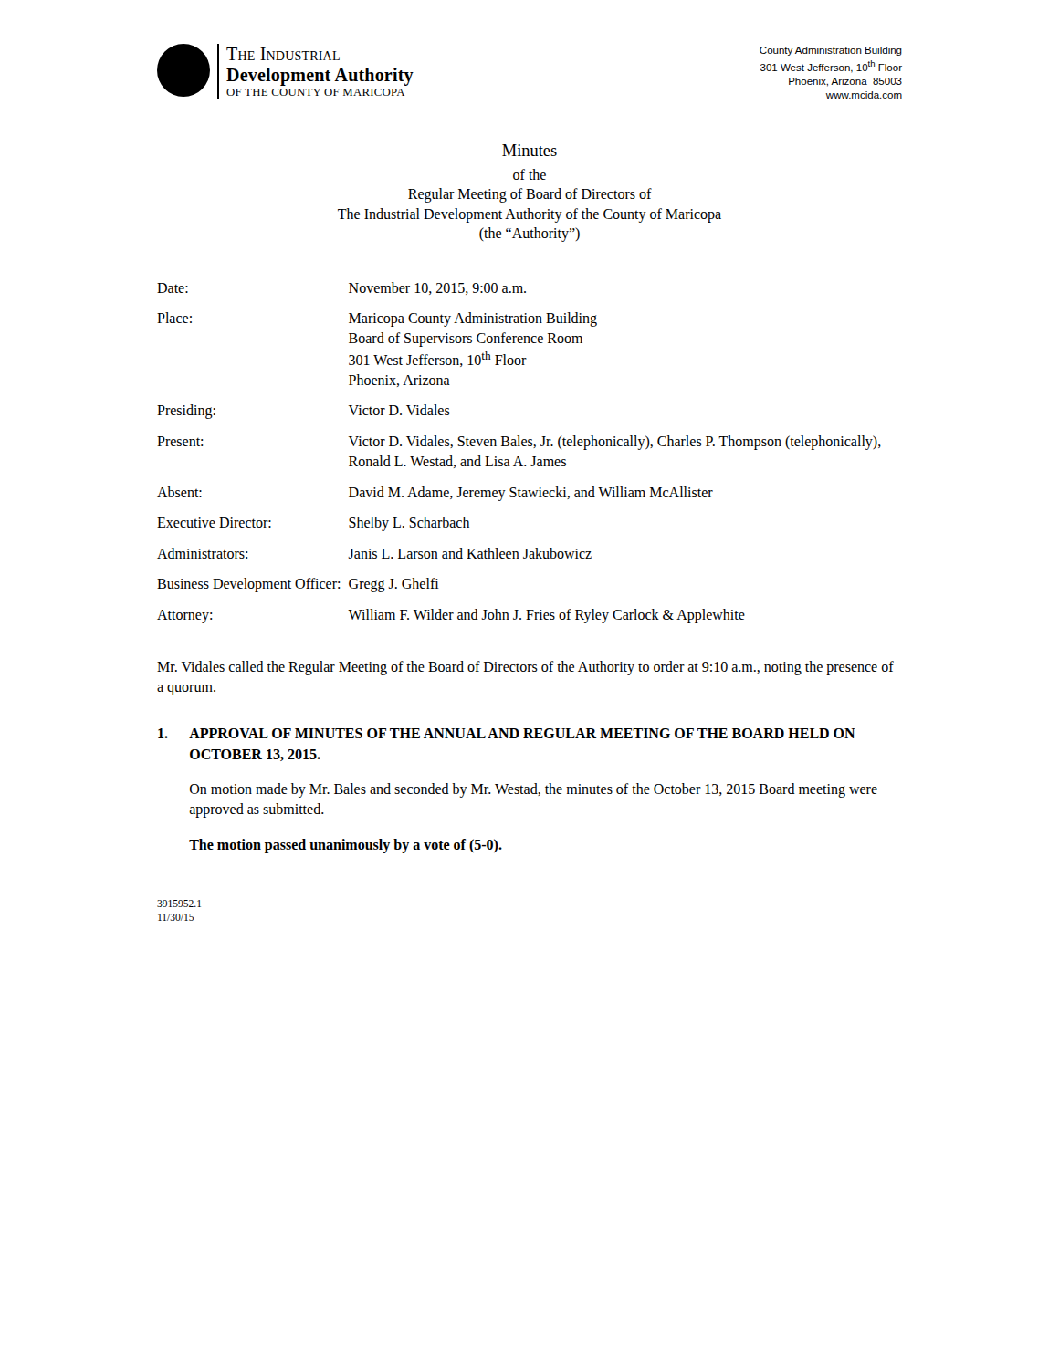The Industrial
Development Authority
OF THE COUNTY OF MARICOPA
County Administration Building
301 West Jefferson, 10th Floor
Phoenix, Arizona 85003
www.mcida.com
Minutes
of the
Regular Meeting of Board of Directors of
The Industrial Development Authority of the County of Maricopa
(the “Authority”)
| Date: | November 10, 2015, 9:00 a.m. |
| Place: | Maricopa County Administration Building Board of Supervisors Conference Room 301 West Jefferson, 10 th Floor Phoenix, Arizona |
| Presiding: | Victor D. Vidales |
| Present: | Victor D. Vidales, Steven Bales, Jr. (telephonically), Charles P. Thompson (telephonically), Ronald L. Westad, and Lisa A. James |
| Absent: | David M. Adame, Jeremey Stawiecki, and William McAllister |
| Executive Director: | Shelby L. Scharbach |
| Administrators: | Janis L. Larson and Kathleen Jakubowicz |
| Business Development Officer: | Gregg J. Ghelfi |
| Attorney: | William F. Wilder and John J. Fries of Ryley Carlock & Applewhite |
Mr. Vidales called the Regular Meeting of the Board of Directors of the Authority to order at 9:10 a.m., noting the presence of a quorum.
Approval of minutes of the annual and regular meeting of the Board held on October 13, 2015.
On motion made by Mr. Bales and seconded by Mr. Westad, the minutes of the October 13, 2015 Board meeting were approved as submitted.
The motion passed unanimously by a vote of (5-0).
3915952.1
11/30/15